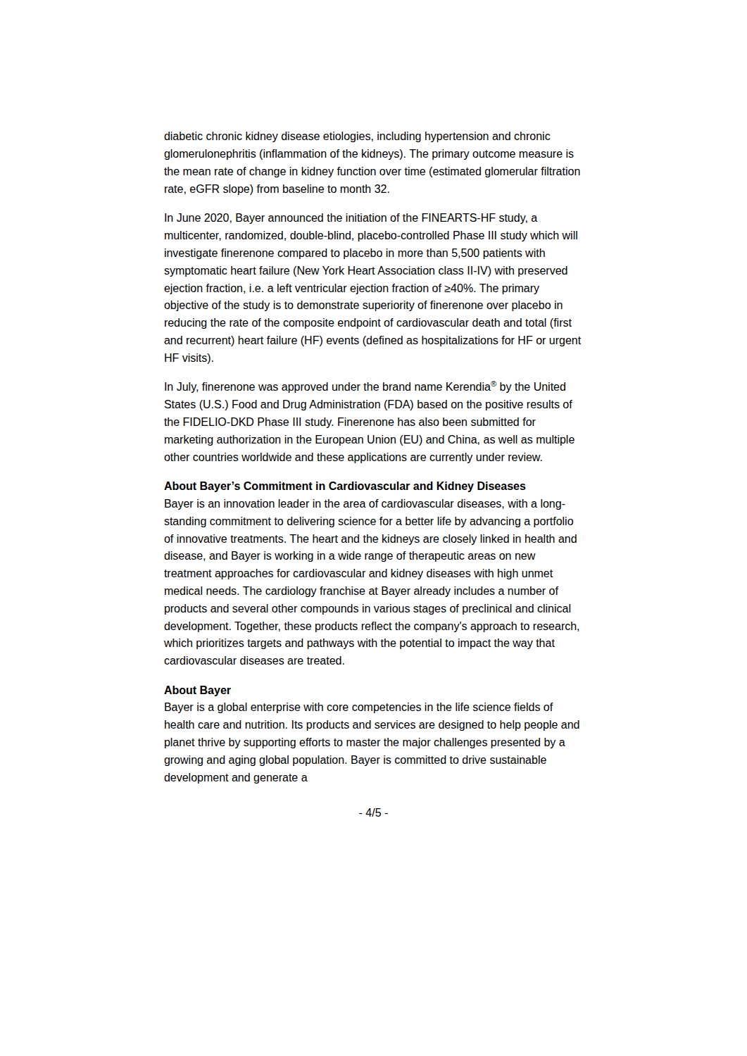diabetic chronic kidney disease etiologies, including hypertension and chronic glomerulonephritis (inflammation of the kidneys). The primary outcome measure is the mean rate of change in kidney function over time (estimated glomerular filtration rate, eGFR slope) from baseline to month 32.
In June 2020, Bayer announced the initiation of the FINEARTS-HF study, a multicenter, randomized, double-blind, placebo-controlled Phase III study which will investigate finerenone compared to placebo in more than 5,500 patients with symptomatic heart failure (New York Heart Association class II-IV) with preserved ejection fraction, i.e. a left ventricular ejection fraction of ≥40%. The primary objective of the study is to demonstrate superiority of finerenone over placebo in reducing the rate of the composite endpoint of cardiovascular death and total (first and recurrent) heart failure (HF) events (defined as hospitalizations for HF or urgent HF visits).
In July, finerenone was approved under the brand name Kerendia® by the United States (U.S.) Food and Drug Administration (FDA) based on the positive results of the FIDELIO-DKD Phase III study. Finerenone has also been submitted for marketing authorization in the European Union (EU) and China, as well as multiple other countries worldwide and these applications are currently under review.
About Bayer’s Commitment in Cardiovascular and Kidney Diseases
Bayer is an innovation leader in the area of cardiovascular diseases, with a long-standing commitment to delivering science for a better life by advancing a portfolio of innovative treatments. The heart and the kidneys are closely linked in health and disease, and Bayer is working in a wide range of therapeutic areas on new treatment approaches for cardiovascular and kidney diseases with high unmet medical needs. The cardiology franchise at Bayer already includes a number of products and several other compounds in various stages of preclinical and clinical development. Together, these products reflect the company's approach to research, which prioritizes targets and pathways with the potential to impact the way that cardiovascular diseases are treated.
About Bayer
Bayer is a global enterprise with core competencies in the life science fields of health care and nutrition. Its products and services are designed to help people and planet thrive by supporting efforts to master the major challenges presented by a growing and aging global population. Bayer is committed to drive sustainable development and generate a
- 4/5 -